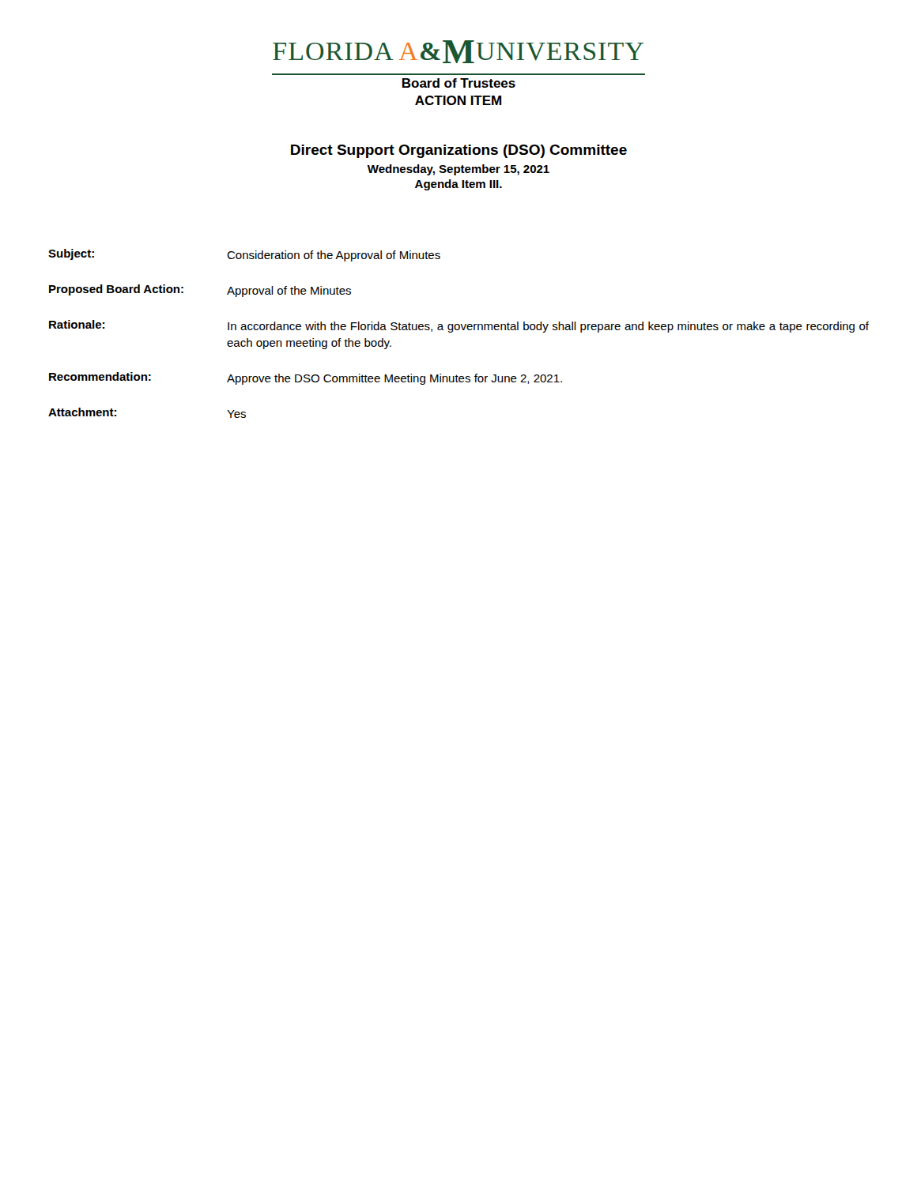FLORIDA A&MUNIVERSITY
Board of Trustees
ACTION ITEM
Direct Support Organizations (DSO) Committee
Wednesday, September 15, 2021
Agenda Item III.
| Subject: | Consideration of the Approval of Minutes |
| Proposed Board Action: | Approval of the Minutes |
| Rationale: | In accordance with the Florida Statues, a governmental body shall prepare and keep minutes or make a tape recording of each open meeting of the body. |
| Recommendation: | Approve the DSO Committee Meeting Minutes for June 2, 2021. |
| Attachment: | Yes |